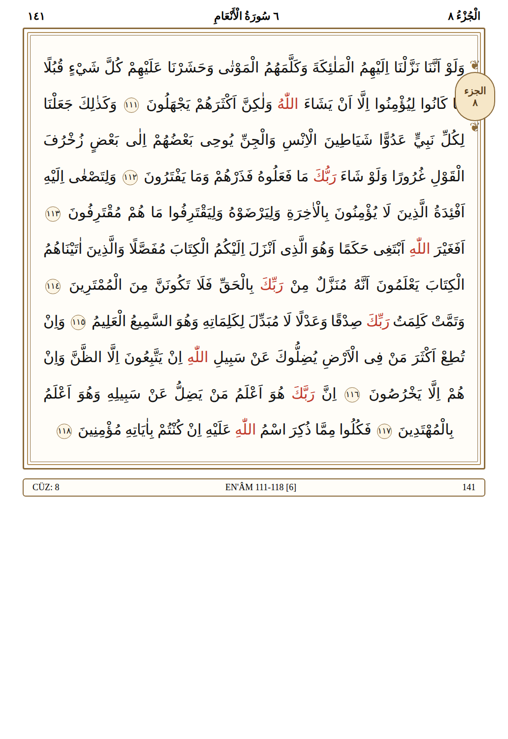الْجُزْءُ ٨
٦ سُورَةُ الْأَنْعَامِ
١٤١
❦
الجزء ٨
❦
وَلَوْ اَنَّنَا نَزَّلْنَا اِلَيْهِمُ الْمَلٰئِكَةَ وَكَلَّمَهُمُ الْمَوْتٰى وَحَشَرْنَا عَلَيْهِمْ كُلَّ شَيْءٍ قُبُلًا مَا كَانُوا لِيُؤْمِنُوا اِلَّا اَنْ يَشَاءَ اللّٰهُ وَلٰكِنَّ اَكْثَرَهُمْ يَجْهَلُونَ ١١١ وَكَذٰلِكَ جَعَلْنَا لِكُلِّ نَبِيٍّ عَدُوًّا شَيَاطِينَ الْاِنْسِ وَالْجِنِّ يُوحِى بَعْضُهُمْ اِلٰى بَعْضٍ زُخْرُفَ الْقَوْلِ غُرُورًا وَلَوْ شَاءَ رَبُّكَ مَا فَعَلُوهُ فَذَرْهُمْ وَمَا يَفْتَرُونَ ١١٢ وَلِتَصْغٰى اِلَيْهِ اَفْئِدَةُ الَّذِينَ لَا يُؤْمِنُونَ بِالْاٰخِرَةِ وَلِيَرْضَوْهُ وَلِيَقْتَرِفُوا مَا هُمْ مُقْتَرِفُونَ ١١٣ اَفَغَيْرَ اللّٰهِ اَبْتَغِى حَكَمًا وَهُوَ الَّذِى اَنْزَلَ اِلَيْكُمُ الْكِتَابَ مُفَصَّلًا وَالَّذِينَ اٰتَيْنَاهُمُ الْكِتَابَ يَعْلَمُونَ اَنَّهُ مُنَزَّلٌ مِنْ رَبِّكَ بِالْحَقِّ فَلَا تَكُونَنَّ مِنَ الْمُمْتَرِينَ ١١٤ وَتَمَّتْ كَلِمَتُ رَبِّكَ صِدْقًا وَعَدْلًا لَا مُبَدِّلَ لِكَلِمَاتِهِ وَهُوَ السَّمِيعُ الْعَلِيمُ ١١٥ وَاِنْ تُطِعْ اَكْثَرَ مَنْ فِى الْاَرْضِ يُضِلُّوكَ عَنْ سَبِيلِ اللّٰهِ اِنْ يَتَّبِعُونَ اِلَّا الظَّنَّ وَاِنْ هُمْ اِلَّا يَخْرُصُونَ ١١٦ اِنَّ رَبَّكَ هُوَ اَعْلَمُ مَنْ يَضِلُّ عَنْ سَبِيلِهِ وَهُوَ اَعْلَمُ بِالْمُهْتَدِينَ ١١٧ فَكُلُوا مِمَّا ذُكِرَ اسْمُ اللّٰهِ عَلَيْهِ اِنْ كُنْتُمْ بِاٰيَاتِهِ مُؤْمِنِينَ ١١٨
141
[6] EN'ÂM 111-118
CÜZ: 8